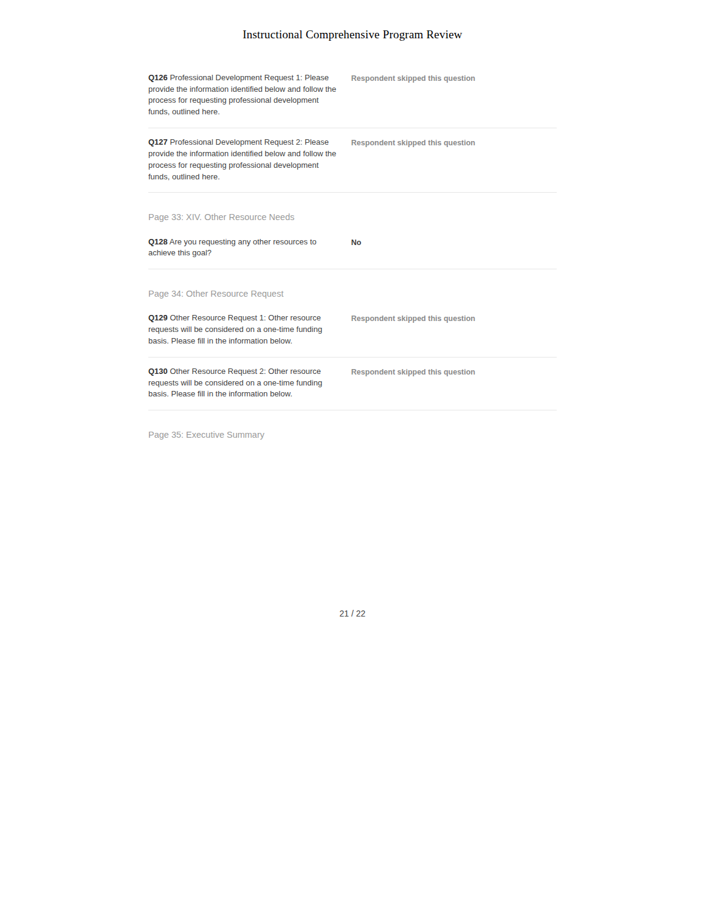Instructional Comprehensive Program Review
Q126 Professional Development Request 1: Please provide the information identified below and follow the process for requesting professional development funds, outlined here.
Respondent skipped this question
Q127 Professional Development Request 2: Please provide the information identified below and follow the process for requesting professional development funds, outlined here.
Respondent skipped this question
Page 33: XIV. Other Resource Needs
Q128 Are you requesting any other resources to achieve this goal?
No
Page 34: Other Resource Request
Q129 Other Resource Request 1: Other resource requests will be considered on a one-time funding basis. Please fill in the information below.
Respondent skipped this question
Q130 Other Resource Request 2: Other resource requests will be considered on a one-time funding basis. Please fill in the information below.
Respondent skipped this question
Page 35: Executive Summary
21 / 22